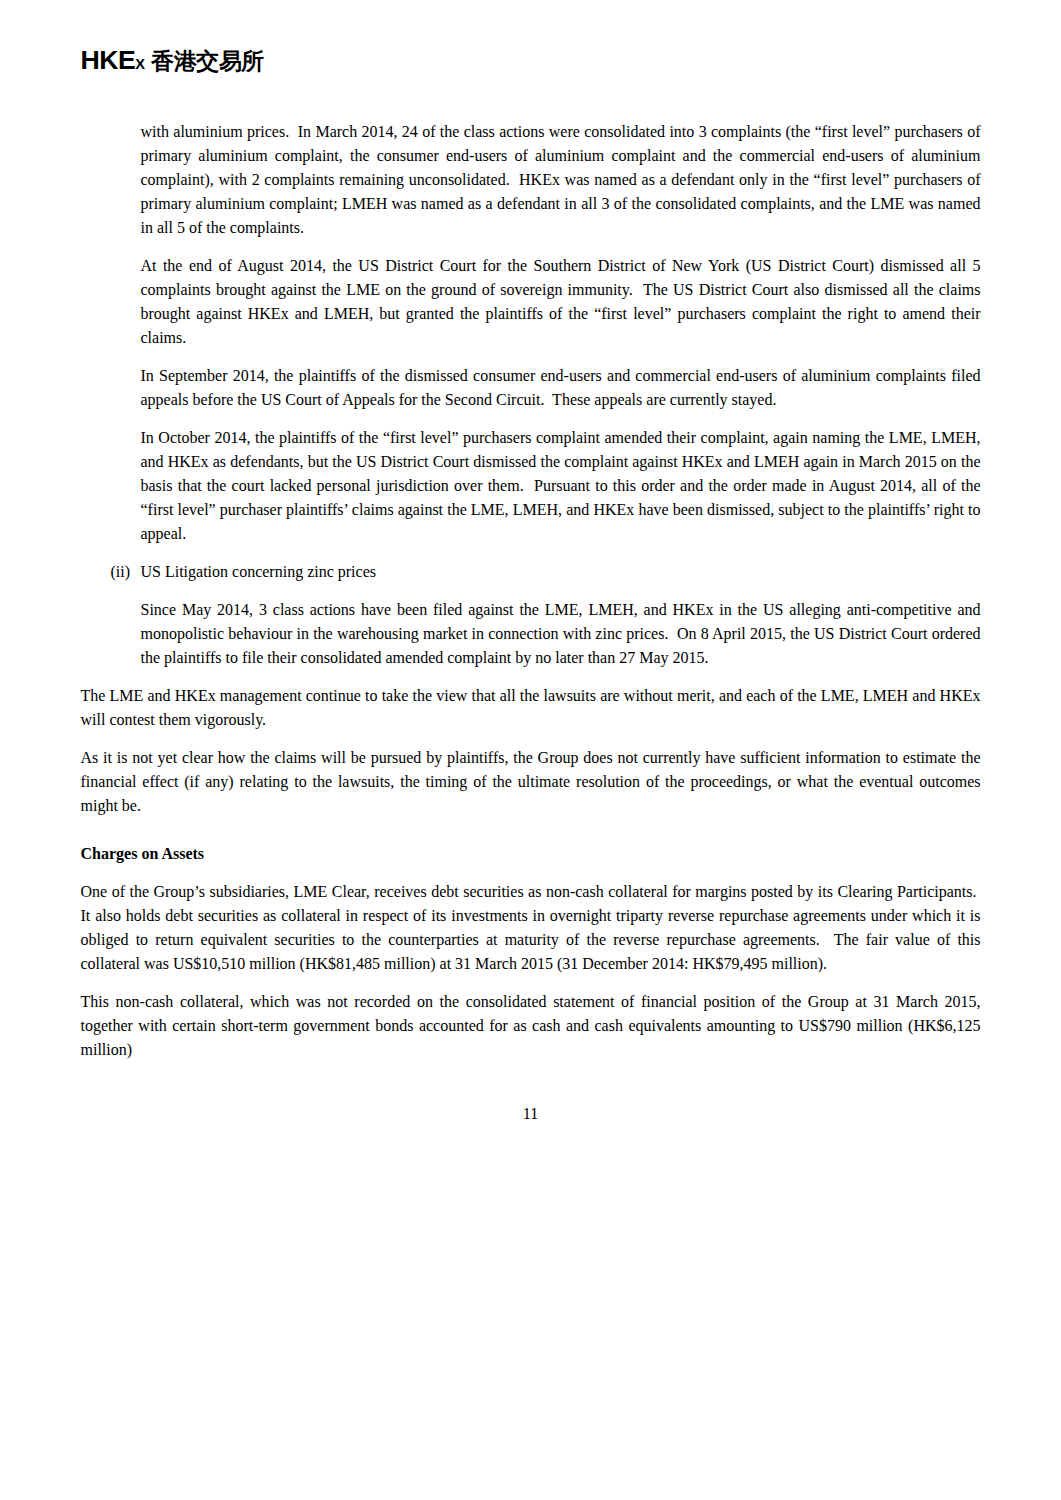HKEX 香港交易所
with aluminium prices. In March 2014, 24 of the class actions were consolidated into 3 complaints (the “first level” purchasers of primary aluminium complaint, the consumer end-users of aluminium complaint and the commercial end-users of aluminium complaint), with 2 complaints remaining unconsolidated. HKEx was named as a defendant only in the “first level” purchasers of primary aluminium complaint; LMEH was named as a defendant in all 3 of the consolidated complaints, and the LME was named in all 5 of the complaints.
At the end of August 2014, the US District Court for the Southern District of New York (US District Court) dismissed all 5 complaints brought against the LME on the ground of sovereign immunity. The US District Court also dismissed all the claims brought against HKEx and LMEH, but granted the plaintiffs of the “first level” purchasers complaint the right to amend their claims.
In September 2014, the plaintiffs of the dismissed consumer end-users and commercial end-users of aluminium complaints filed appeals before the US Court of Appeals for the Second Circuit. These appeals are currently stayed.
In October 2014, the plaintiffs of the “first level” purchasers complaint amended their complaint, again naming the LME, LMEH, and HKEx as defendants, but the US District Court dismissed the complaint against HKEx and LMEH again in March 2015 on the basis that the court lacked personal jurisdiction over them. Pursuant to this order and the order made in August 2014, all of the “first level” purchaser plaintiffs’ claims against the LME, LMEH, and HKEx have been dismissed, subject to the plaintiffs’ right to appeal.
(ii)
US Litigation concerning zinc prices
Since May 2014, 3 class actions have been filed against the LME, LMEH, and HKEx in the US alleging anti-competitive and monopolistic behaviour in the warehousing market in connection with zinc prices. On 8 April 2015, the US District Court ordered the plaintiffs to file their consolidated amended complaint by no later than 27 May 2015.
The LME and HKEx management continue to take the view that all the lawsuits are without merit, and each of the LME, LMEH and HKEx will contest them vigorously.
As it is not yet clear how the claims will be pursued by plaintiffs, the Group does not currently have sufficient information to estimate the financial effect (if any) relating to the lawsuits, the timing of the ultimate resolution of the proceedings, or what the eventual outcomes might be.
Charges on Assets
One of the Group’s subsidiaries, LME Clear, receives debt securities as non-cash collateral for margins posted by its Clearing Participants. It also holds debt securities as collateral in respect of its investments in overnight triparty reverse repurchase agreements under which it is obliged to return equivalent securities to the counterparties at maturity of the reverse repurchase agreements. The fair value of this collateral was US$10,510 million (HK$81,485 million) at 31 March 2015 (31 December 2014: HK$79,495 million).
This non-cash collateral, which was not recorded on the consolidated statement of financial position of the Group at 31 March 2015, together with certain short-term government bonds accounted for as cash and cash equivalents amounting to US$790 million (HK$6,125 million)
11